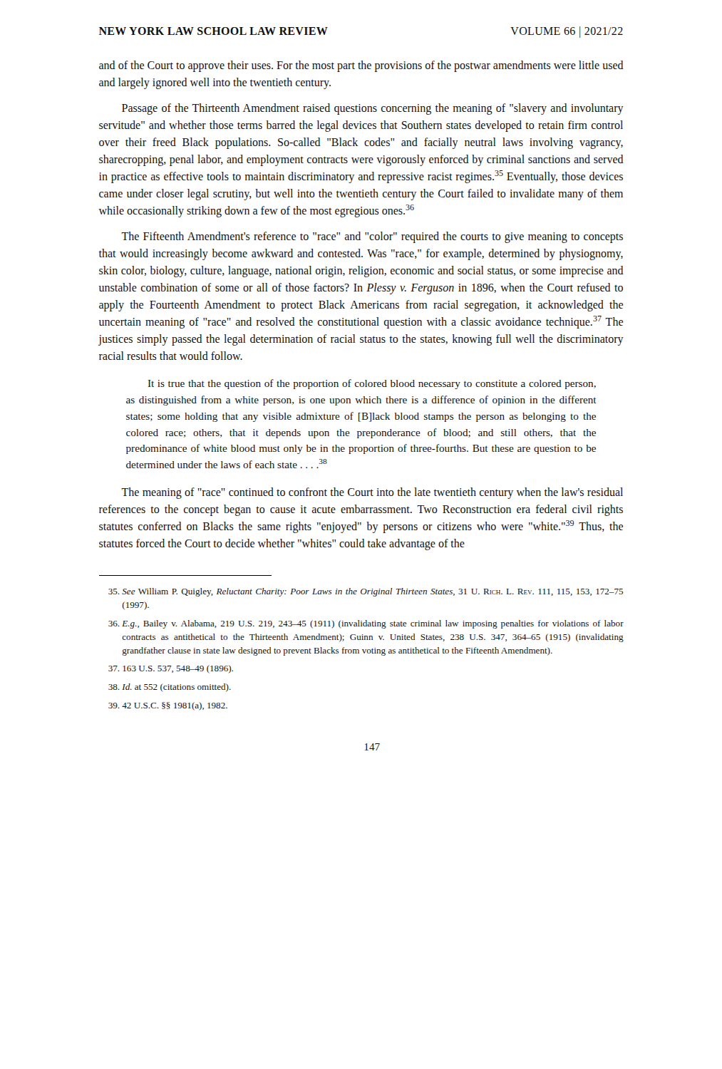New York Law School Law Review Volume 66 | 2021/22
and of the Court to approve their uses. For the most part the provisions of the postwar amendments were little used and largely ignored well into the twentieth century.
Passage of the Thirteenth Amendment raised questions concerning the meaning of "slavery and involuntary servitude" and whether those terms barred the legal devices that Southern states developed to retain firm control over their freed Black populations. So-called "Black codes" and facially neutral laws involving vagrancy, sharecropping, penal labor, and employment contracts were vigorously enforced by criminal sanctions and served in practice as effective tools to maintain discriminatory and repressive racist regimes.35 Eventually, those devices came under closer legal scrutiny, but well into the twentieth century the Court failed to invalidate many of them while occasionally striking down a few of the most egregious ones.36
The Fifteenth Amendment's reference to "race" and "color" required the courts to give meaning to concepts that would increasingly become awkward and contested. Was "race," for example, determined by physiognomy, skin color, biology, culture, language, national origin, religion, economic and social status, or some imprecise and unstable combination of some or all of those factors? In Plessy v. Ferguson in 1896, when the Court refused to apply the Fourteenth Amendment to protect Black Americans from racial segregation, it acknowledged the uncertain meaning of "race" and resolved the constitutional question with a classic avoidance technique.37 The justices simply passed the legal determination of racial status to the states, knowing full well the discriminatory racial results that would follow.
It is true that the question of the proportion of colored blood necessary to constitute a colored person, as distinguished from a white person, is one upon which there is a difference of opinion in the different states; some holding that any visible admixture of [B]lack blood stamps the person as belonging to the colored race; others, that it depends upon the preponderance of blood; and still others, that the predominance of white blood must only be in the proportion of three-fourths. But these are question to be determined under the laws of each state . . . .38
The meaning of "race" continued to confront the Court into the late twentieth century when the law's residual references to the concept began to cause it acute embarrassment. Two Reconstruction era federal civil rights statutes conferred on Blacks the same rights "enjoyed" by persons or citizens who were "white."39 Thus, the statutes forced the Court to decide whether "whites" could take advantage of the
See William P. Quigley, Reluctant Charity: Poor Laws in the Original Thirteen States, 31 U. Rich. L. Rev. 111, 115, 153, 172–75 (1997).
E.g., Bailey v. Alabama, 219 U.S. 219, 243–45 (1911) (invalidating state criminal law imposing penalties for violations of labor contracts as antithetical to the Thirteenth Amendment); Guinn v. United States, 238 U.S. 347, 364–65 (1915) (invalidating grandfather clause in state law designed to prevent Blacks from voting as antithetical to the Fifteenth Amendment).
163 U.S. 537, 548–49 (1896).
Id. at 552 (citations omitted).
42 U.S.C. §§ 1981(a), 1982.
147